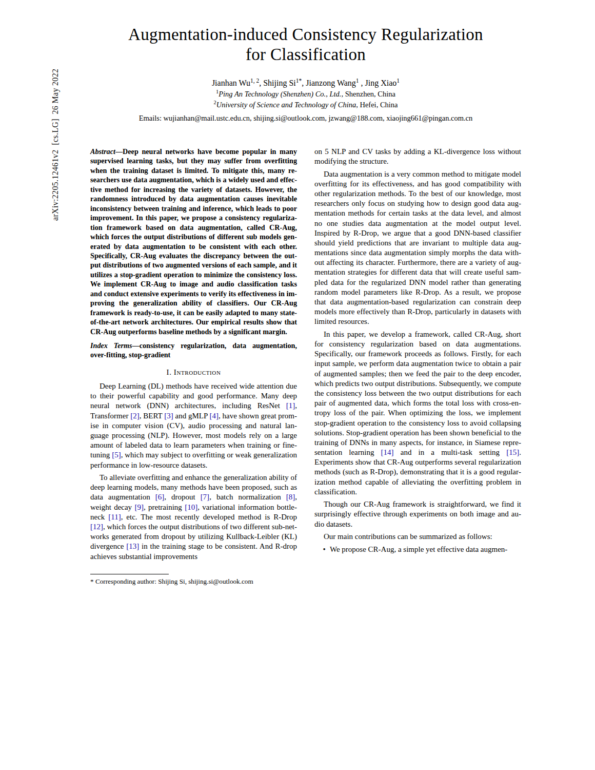arXiv:2205.12461v2 [cs.LG] 26 May 2022
Augmentation-induced Consistency Regularization
for Classification
Jianhan Wu1, 2, Shijing Si1*, Jianzong Wang1 , Jing Xiao1
1Ping An Technology (Shenzhen) Co., Ltd., Shenzhen, China
2University of Science and Technology of China, Hefei, China
Emails: wujianhan@mail.ustc.edu.cn, shijing.si@outlook.com, jzwang@188.com, xiaojing661@pingan.com.cn
Abstract—Deep neural networks have become popular in many supervised learning tasks, but they may suffer from overfitting when the training dataset is limited. To mitigate this, many researchers use data augmentation, which is a widely used and effective method for increasing the variety of datasets. However, the randomness introduced by data augmentation causes inevitable inconsistency between training and inference, which leads to poor improvement. In this paper, we propose a consistency regularization framework based on data augmentation, called CR-Aug, which forces the output distributions of different sub models generated by data augmentation to be consistent with each other. Specifically, CR-Aug evaluates the discrepancy between the output distributions of two augmented versions of each sample, and it utilizes a stop-gradient operation to minimize the consistency loss. We implement CR-Aug to image and audio classification tasks and conduct extensive experiments to verify its effectiveness in improving the generalization ability of classifiers. Our CR-Aug framework is ready-to-use, it can be easily adapted to many state-of-the-art network architectures. Our empirical results show that CR-Aug outperforms baseline methods by a significant margin.
Index Terms—consistency regularization, data augmentation, over-fitting, stop-gradient
I. Introduction
Deep Learning (DL) methods have received wide attention due to their powerful capability and good performance. Many deep neural network (DNN) architectures, including ResNet [1], Transformer [2], BERT [3] and gMLP [4], have shown great promise in computer vision (CV), audio processing and natural language processing (NLP). However, most models rely on a large amount of labeled data to learn parameters when training or fine-tuning [5], which may subject to overfitting or weak generalization performance in low-resource datasets.
To alleviate overfitting and enhance the generalization ability of deep learning models, many methods have been proposed, such as data augmentation [6], dropout [7], batch normalization [8], weight decay [9], pretraining [10], variational information bottleneck [11], etc. The most recently developed method is R-Drop [12], which forces the output distributions of two different sub-networks generated from dropout by utilizing Kullback-Leibler (KL) divergence [13] in the training stage to be consistent. And R-drop achieves substantial improvements
* Corresponding author: Shijing Si, shijing.si@outlook.com
on 5 NLP and CV tasks by adding a KL-divergence loss without modifying the structure.
Data augmentation is a very common method to mitigate model overfitting for its effectiveness, and has good compatibility with other regularization methods. To the best of our knowledge, most researchers only focus on studying how to design good data augmentation methods for certain tasks at the data level, and almost no one studies data augmentation at the model output level. Inspired by R-Drop, we argue that a good DNN-based classifier should yield predictions that are invariant to multiple data augmentations since data augmentation simply morphs the data without affecting its character. Furthermore, there are a variety of augmentation strategies for different data that will create useful sampled data for the regularized DNN model rather than generating random model parameters like R-Drop. As a result, we propose that data augmentation-based regularization can constrain deep models more effectively than R-Drop, particularly in datasets with limited resources.
In this paper, we develop a framework, called CR-Aug, short for consistency regularization based on data augmentations. Specifically, our framework proceeds as follows. Firstly, for each input sample, we perform data augmentation twice to obtain a pair of augmented samples; then we feed the pair to the deep encoder, which predicts two output distributions. Subsequently, we compute the consistency loss between the two output distributions for each pair of augmented data, which forms the total loss with cross-entropy loss of the pair. When optimizing the loss, we implement stop-gradient operation to the consistency loss to avoid collapsing solutions. Stop-gradient operation has been shown beneficial to the training of DNNs in many aspects, for instance, in Siamese representation learning [14] and in a multi-task setting [15]. Experiments show that CR-Aug outperforms several regularization methods (such as R-Drop), demonstrating that it is a good regularization method capable of alleviating the overfitting problem in classification.
Though our CR-Aug framework is straightforward, we find it surprisingly effective through experiments on both image and audio datasets.
Our main contributions can be summarized as follows:
We propose CR-Aug, a simple yet effective data augmen-